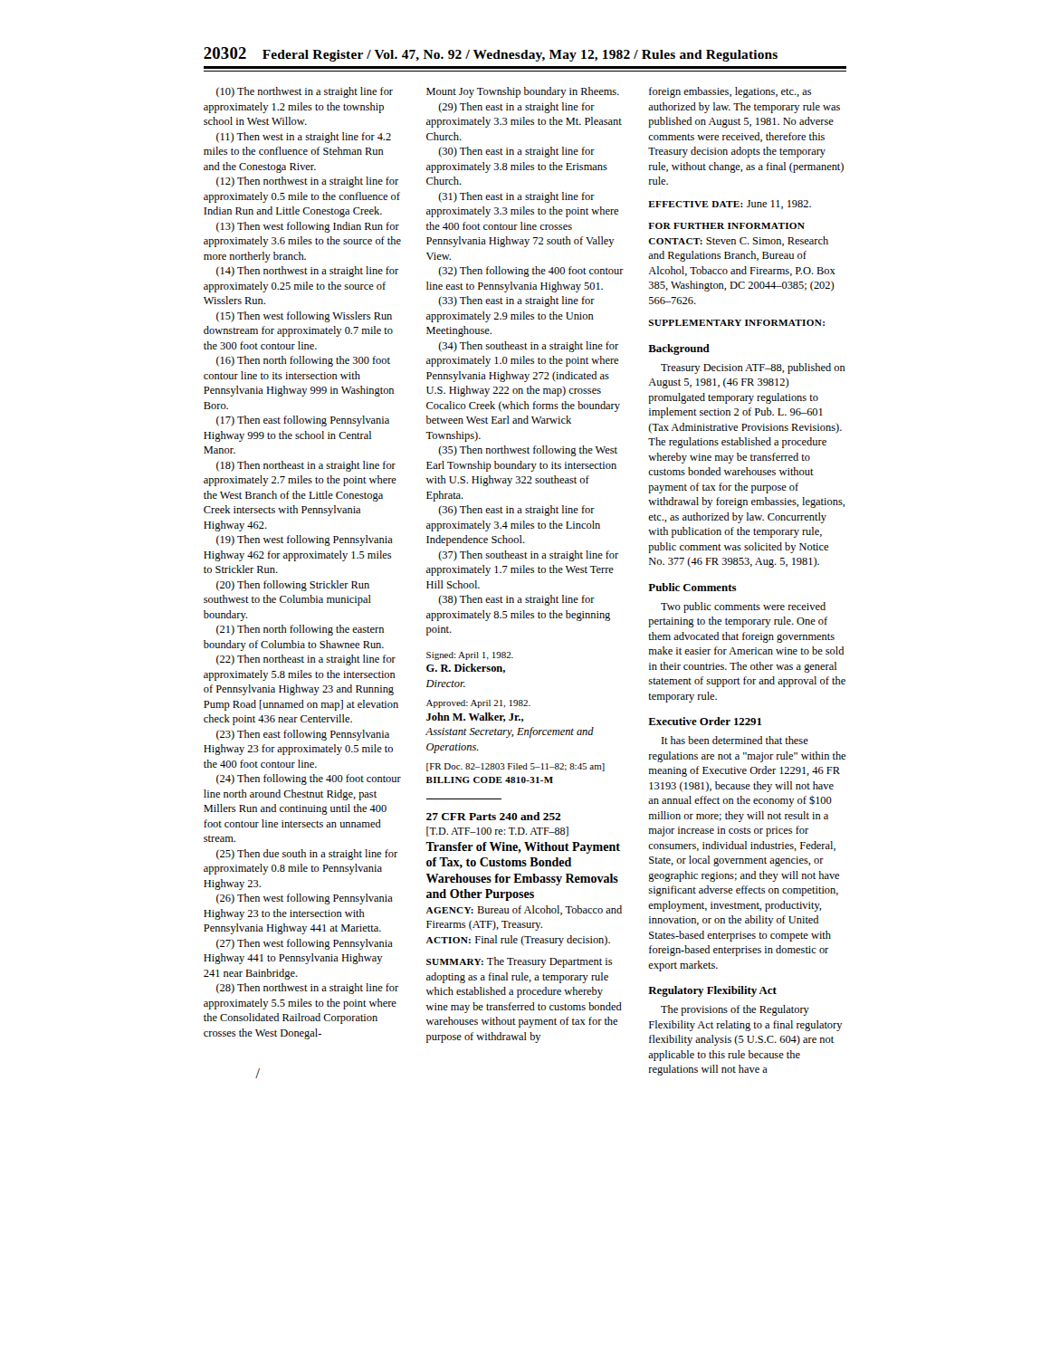20302 Federal Register / Vol. 47, No. 92 / Wednesday, May 12, 1982 / Rules and Regulations
(10) The northwest in a straight line for approximately 1.2 miles to the township school in West Willow.
(11) Then west in a straight line for 4.2 miles to the confluence of Stehman Run and the Conestoga River.
(12) Then northwest in a straight line for approximately 0.5 mile to the confluence of Indian Run and Little Conestoga Creek.
(13) Then west following Indian Run for approximately 3.6 miles to the source of the more northerly branch.
(14) Then northwest in a straight line for approximately 0.25 mile to the source of Wisslers Run.
(15) Then west following Wisslers Run downstream for approximately 0.7 mile to the 300 foot contour line.
(16) Then north following the 300 foot contour line to its intersection with Pennsylvania Highway 999 in Washington Boro.
(17) Then east following Pennsylvania Highway 999 to the school in Central Manor.
(18) Then northeast in a straight line for approximately 2.7 miles to the point where the West Branch of the Little Conestoga Creek intersects with Pennsylvania Highway 462.
(19) Then west following Pennsylvania Highway 462 for approximately 1.5 miles to Strickler Run.
(20) Then following Strickler Run southwest to the Columbia municipal boundary.
(21) Then north following the eastern boundary of Columbia to Shawnee Run.
(22) Then northeast in a straight line for approximately 5.8 miles to the intersection of Pennsylvania Highway 23 and Running Pump Road [unnamed on map] at elevation check point 436 near Centerville.
(23) Then east following Pennsylvania Highway 23 for approximately 0.5 mile to the 400 foot contour line.
(24) Then following the 400 foot contour line north around Chestnut Ridge, past Millers Run and continuing until the 400 foot contour line intersects an unnamed stream.
(25) Then due south in a straight line for approximately 0.8 mile to Pennsylvania Highway 23.
(26) Then west following Pennsylvania Highway 23 to the intersection with Pennsylvania Highway 441 at Marietta.
(27) Then west following Pennsylvania Highway 441 to Pennsylvania Highway 241 near Bainbridge.
(28) Then northwest in a straight line for approximately 5.5 miles to the point where the Consolidated Railroad Corporation crosses the West Donegal-
/
Mount Joy Township boundary in Rheems.
(29) Then east in a straight line for approximately 3.3 miles to the Mt. Pleasant Church.
(30) Then east in a straight line for approximately 3.8 miles to the Erismans Church.
(31) Then east in a straight line for approximately 3.3 miles to the point where the 400 foot contour line crosses Pennsylvania Highway 72 south of Valley View.
(32) Then following the 400 foot contour line east to Pennsylvania Highway 501.
(33) Then east in a straight line for approximately 2.9 miles to the Union Meetinghouse.
(34) Then southeast in a straight line for approximately 1.0 miles to the point where Pennsylvania Highway 272 (indicated as U.S. Highway 222 on the map) crosses Cocalico Creek (which forms the boundary between West Earl and Warwick Townships).
(35) Then northwest following the West Earl Township boundary to its intersection with U.S. Highway 322 southeast of Ephrata.
(36) Then east in a straight line for approximately 3.4 miles to the Lincoln Independence School.
(37) Then southeast in a straight line for approximately 1.7 miles to the West Terre Hill School.
(38) Then east in a straight line for approximately 8.5 miles to the beginning point.
Signed: April 1, 1982.
G. R. Dickerson,
Director.
Approved: April 21, 1982.
John M. Walker, Jr.,
Assistant Secretary, Enforcement and Operations.
[FR Doc. 82–12803 Filed 5–11–82; 8:45 am]
BILLING CODE 4810-31-M
27 CFR Parts 240 and 252
[T.D. ATF–100 re: T.D. ATF–88]
Transfer of Wine, Without Payment of Tax, to Customs Bonded Warehouses for Embassy Removals and Other Purposes
AGENCY: Bureau of Alcohol, Tobacco and Firearms (ATF), Treasury.
ACTION: Final rule (Treasury decision).
SUMMARY: The Treasury Department is adopting as a final rule, a temporary rule which established a procedure whereby wine may be transferred to customs bonded warehouses without payment of tax for the purpose of withdrawal by
foreign embassies, legations, etc., as authorized by law. The temporary rule was published on August 5, 1981. No adverse comments were received, therefore this Treasury decision adopts the temporary rule, without change, as a final (permanent) rule.
EFFECTIVE DATE: June 11, 1982.
FOR FURTHER INFORMATION CONTACT: Steven C. Simon, Research and Regulations Branch, Bureau of Alcohol, Tobacco and Firearms, P.O. Box 385, Washington, DC 20044–0385; (202) 566–7626.
SUPPLEMENTARY INFORMATION:
Background
Treasury Decision ATF–88, published on August 5, 1981, (46 FR 39812) promulgated temporary regulations to implement section 2 of Pub. L. 96–601 (Tax Administrative Provisions Revisions). The regulations established a procedure whereby wine may be transferred to customs bonded warehouses without payment of tax for the purpose of withdrawal by foreign embassies, legations, etc., as authorized by law. Concurrently with publication of the temporary rule, public comment was solicited by Notice No. 377 (46 FR 39853, Aug. 5, 1981).
Public Comments
Two public comments were received pertaining to the temporary rule. One of them advocated that foreign governments make it easier for American wine to be sold in their countries. The other was a general statement of support for and approval of the temporary rule.
Executive Order 12291
It has been determined that these regulations are not a "major rule" within the meaning of Executive Order 12291, 46 FR 13193 (1981), because they will not have an annual effect on the economy of $100 million or more; they will not result in a major increase in costs or prices for consumers, individual industries, Federal, State, or local government agencies, or geographic regions; and they will not have significant adverse effects on competition, employment, investment, productivity, innovation, or on the ability of United States-based enterprises to compete with foreign-based enterprises in domestic or export markets.
Regulatory Flexibility Act
The provisions of the Regulatory Flexibility Act relating to a final regulatory flexibility analysis (5 U.S.C. 604) are not applicable to this rule because the regulations will not have a